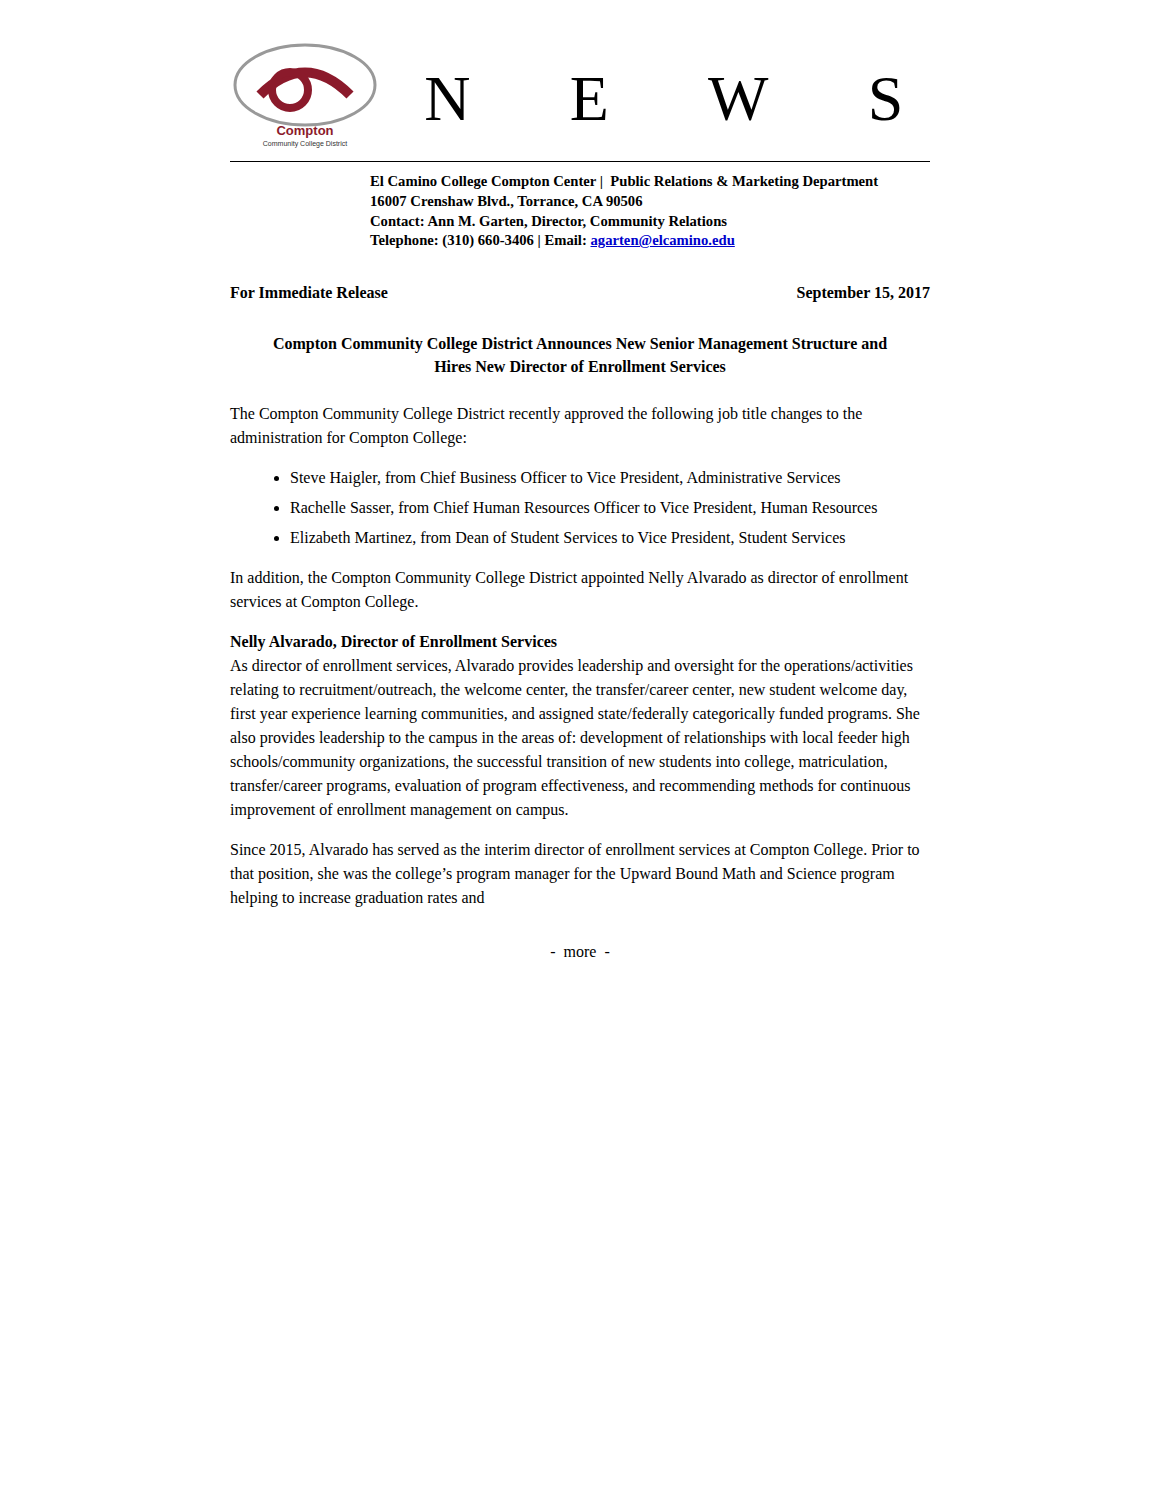N E W S
El Camino College Compton Center | Public Relations & Marketing Department
16007 Crenshaw Blvd., Torrance, CA 90506
Contact: Ann M. Garten, Director, Community Relations
Telephone: (310) 660-3406 | Email: agarten@elcamino.edu
For Immediate Release September 15, 2017
Compton Community College District Announces New Senior Management Structure and Hires New Director of Enrollment Services
The Compton Community College District recently approved the following job title changes to the administration for Compton College:
Steve Haigler, from Chief Business Officer to Vice President, Administrative Services
Rachelle Sasser, from Chief Human Resources Officer to Vice President, Human Resources
Elizabeth Martinez, from Dean of Student Services to Vice President, Student Services
In addition, the Compton Community College District appointed Nelly Alvarado as director of enrollment services at Compton College.
Nelly Alvarado, Director of Enrollment Services
As director of enrollment services, Alvarado provides leadership and oversight for the operations/activities relating to recruitment/outreach, the welcome center, the transfer/career center, new student welcome day, first year experience learning communities, and assigned state/federally categorically funded programs. She also provides leadership to the campus in the areas of: development of relationships with local feeder high schools/community organizations, the successful transition of new students into college, matriculation, transfer/career programs, evaluation of program effectiveness, and recommending methods for continuous improvement of enrollment management on campus.
Since 2015, Alvarado has served as the interim director of enrollment services at Compton College. Prior to that position, she was the college’s program manager for the Upward Bound Math and Science program helping to increase graduation rates and
- more -